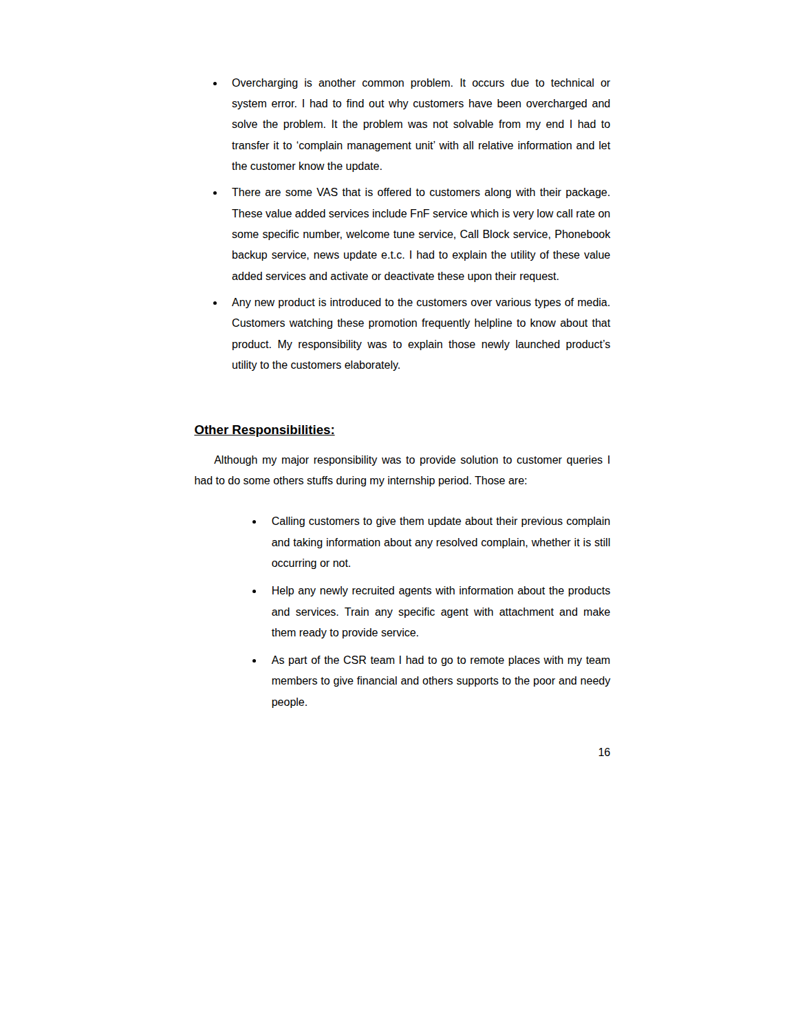Overcharging is another common problem. It occurs due to technical or system error. I had to find out why customers have been overcharged and solve the problem. It the problem was not solvable from my end I had to transfer it to ‘complain management unit’ with all relative information and let the customer know the update.
There are some VAS that is offered to customers along with their package. These value added services include FnF service which is very low call rate on some specific number, welcome tune service, Call Block service, Phonebook backup service, news update e.t.c. I had to explain the utility of these value added services and activate or deactivate these upon their request.
Any new product is introduced to the customers over various types of media. Customers watching these promotion frequently helpline to know about that product. My responsibility was to explain those newly launched product’s utility to the customers elaborately.
Other Responsibilities:
Although my major responsibility was to provide solution to customer queries I had to do some others stuffs during my internship period. Those are:
Calling customers to give them update about their previous complain and taking information about any resolved complain, whether it is still occurring or not.
Help any newly recruited agents with information about the products and services. Train any specific agent with attachment and make them ready to provide service.
As part of the CSR team I had to go to remote places with my team members to give financial and others supports to the poor and needy people.
16